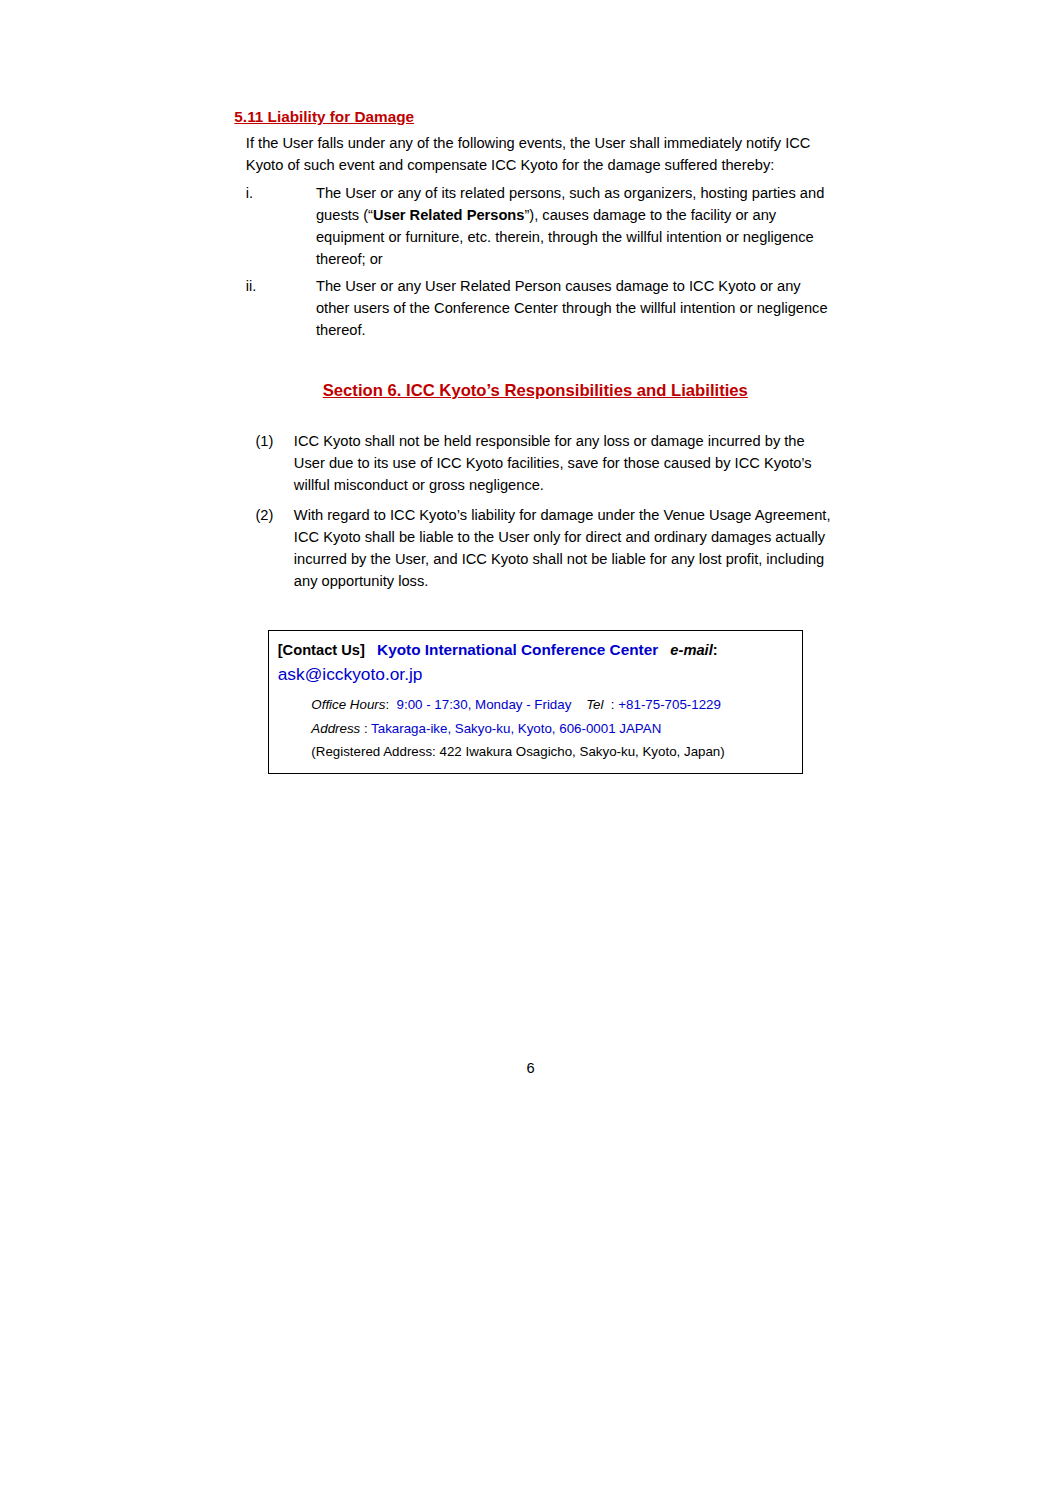5.11 Liability for Damage
If the User falls under any of the following events, the User shall immediately notify ICC Kyoto of such event and compensate ICC Kyoto for the damage suffered thereby:
i. The User or any of its related persons, such as organizers, hosting parties and guests (“User Related Persons”), causes damage to the facility or any equipment or furniture, etc. therein, through the willful intention or negligence thereof; or
ii. The User or any User Related Person causes damage to ICC Kyoto or any other users of the Conference Center through the willful intention or negligence thereof.
Section 6. ICC Kyoto’s Responsibilities and Liabilities
(1) ICC Kyoto shall not be held responsible for any loss or damage incurred by the User due to its use of ICC Kyoto facilities, save for those caused by ICC Kyoto’s willful misconduct or gross negligence.
(2) With regard to ICC Kyoto’s liability for damage under the Venue Usage Agreement, ICC Kyoto shall be liable to the User only for direct and ordinary damages actually incurred by the User, and ICC Kyoto shall not be liable for any lost profit, including any opportunity loss.
[Contact Us] Kyoto International Conference Center e-mail: ask@icckyoto.or.jp
Office Hours: 9:00 - 17:30, Monday - Friday Tel : +81-75-705-1229
Address : Takaraga-ike, Sakyo-ku, Kyoto, 606-0001 JAPAN
(Registered Address: 422 Iwakura Osagicho, Sakyo-ku, Kyoto, Japan)
6